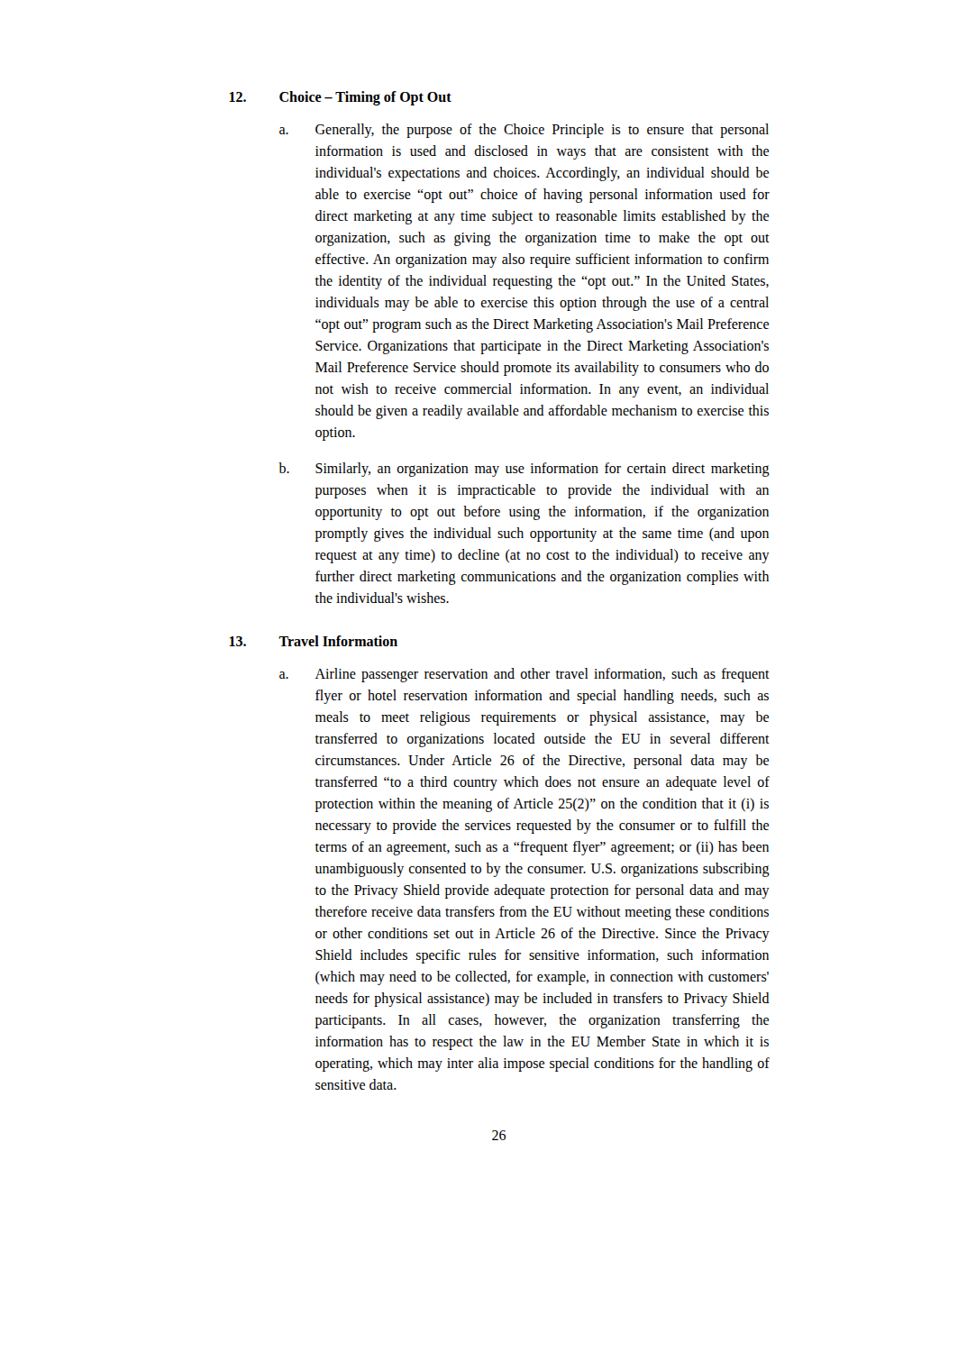12. Choice – Timing of Opt Out
a. Generally, the purpose of the Choice Principle is to ensure that personal information is used and disclosed in ways that are consistent with the individual's expectations and choices. Accordingly, an individual should be able to exercise “opt out” choice of having personal information used for direct marketing at any time subject to reasonable limits established by the organization, such as giving the organization time to make the opt out effective. An organization may also require sufficient information to confirm the identity of the individual requesting the “opt out.” In the United States, individuals may be able to exercise this option through the use of a central “opt out” program such as the Direct Marketing Association's Mail Preference Service. Organizations that participate in the Direct Marketing Association's Mail Preference Service should promote its availability to consumers who do not wish to receive commercial information. In any event, an individual should be given a readily available and affordable mechanism to exercise this option.
b. Similarly, an organization may use information for certain direct marketing purposes when it is impracticable to provide the individual with an opportunity to opt out before using the information, if the organization promptly gives the individual such opportunity at the same time (and upon request at any time) to decline (at no cost to the individual) to receive any further direct marketing communications and the organization complies with the individual's wishes.
13. Travel Information
a. Airline passenger reservation and other travel information, such as frequent flyer or hotel reservation information and special handling needs, such as meals to meet religious requirements or physical assistance, may be transferred to organizations located outside the EU in several different circumstances. Under Article 26 of the Directive, personal data may be transferred “to a third country which does not ensure an adequate level of protection within the meaning of Article 25(2)” on the condition that it (i) is necessary to provide the services requested by the consumer or to fulfill the terms of an agreement, such as a “frequent flyer” agreement; or (ii) has been unambiguously consented to by the consumer. U.S. organizations subscribing to the Privacy Shield provide adequate protection for personal data and may therefore receive data transfers from the EU without meeting these conditions or other conditions set out in Article 26 of the Directive. Since the Privacy Shield includes specific rules for sensitive information, such information (which may need to be collected, for example, in connection with customers' needs for physical assistance) may be included in transfers to Privacy Shield participants. In all cases, however, the organization transferring the information has to respect the law in the EU Member State in which it is operating, which may inter alia impose special conditions for the handling of sensitive data.
26